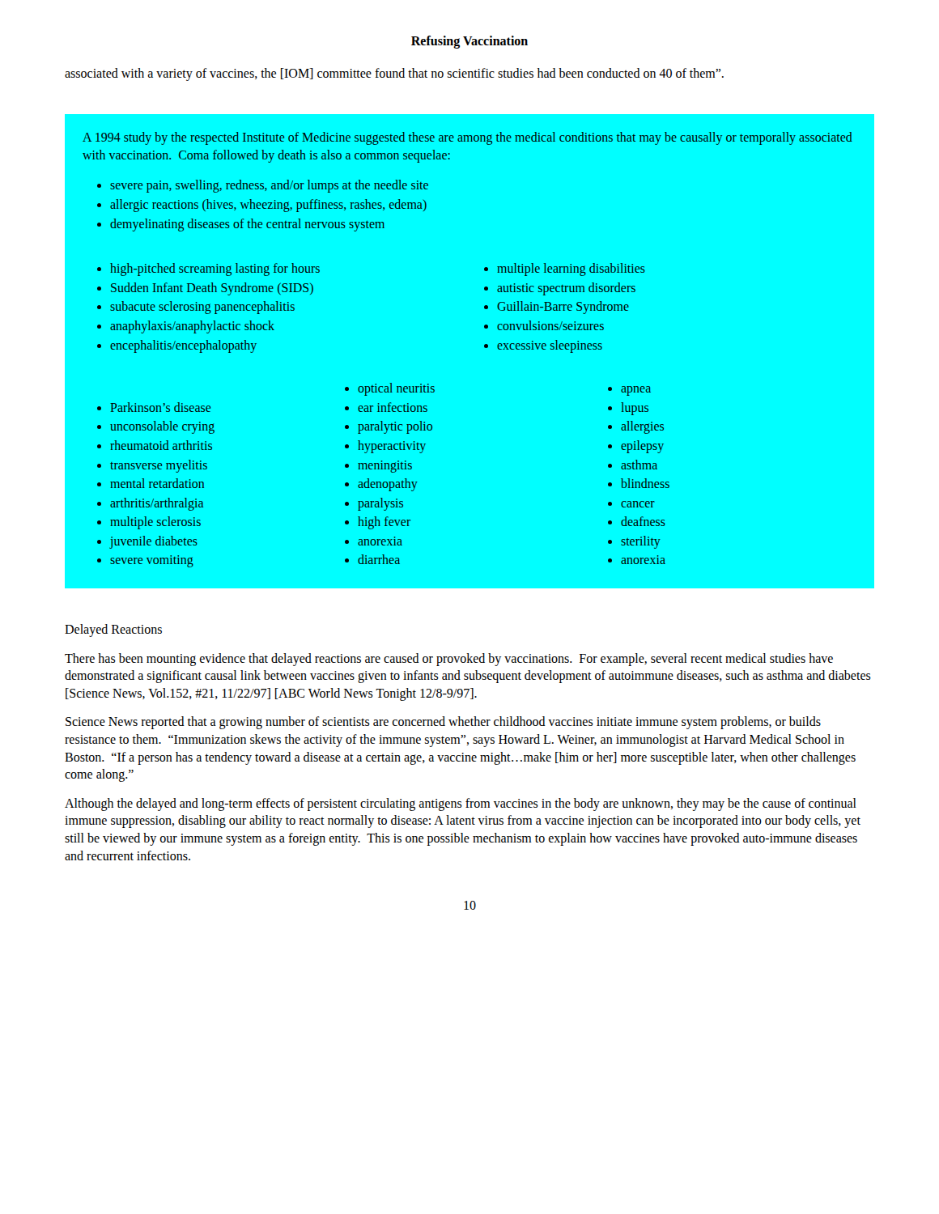Refusing Vaccination
associated with a variety of vaccines, the [IOM] committee found that no scientific studies had been conducted on 40 of them”.
A 1994 study by the respected Institute of Medicine suggested these are among the medical conditions that may be causally or temporally associated with vaccination. Coma followed by death is also a common sequelae:
severe pain, swelling, redness, and/or lumps at the needle site
allergic reactions (hives, wheezing, puffiness, rashes, edema)
demyelinating diseases of the central nervous system
high-pitched screaming lasting for hours
Sudden Infant Death Syndrome (SIDS)
subacute sclerosing panencephalitis
anaphylaxis/anaphylactic shock
encephalitis/encephalopathy
multiple learning disabilities
autistic spectrum disorders
Guillain-Barre Syndrome
convulsions/seizures
excessive sleepiness
Parkinson’s disease
unconsolable crying
rheumatoid arthritis
transverse myelitis
mental retardation
arthritis/arthralgia
multiple sclerosis
juvenile diabetes
severe vomiting
optical neuritis
ear infections
paralytic polio
hyperactivity
meningitis
adenopathy
paralysis
high fever
anorexia
diarrhea
apnea
lupus
allergies
epilepsy
asthma
blindness
cancer
deafness
sterility
anorexia
Delayed Reactions
There has been mounting evidence that delayed reactions are caused or provoked by vaccinations. For example, several recent medical studies have demonstrated a significant causal link between vaccines given to infants and subsequent development of autoimmune diseases, such as asthma and diabetes [Science News, Vol.152, #21, 11/22/97] [ABC World News Tonight 12/8-9/97].
Science News reported that a growing number of scientists are concerned whether childhood vaccines initiate immune system problems, or builds resistance to them. “Immunization skews the activity of the immune system”, says Howard L. Weiner, an immunologist at Harvard Medical School in Boston. “If a person has a tendency toward a disease at a certain age, a vaccine might…make [him or her] more susceptible later, when other challenges come along.”
Although the delayed and long-term effects of persistent circulating antigens from vaccines in the body are unknown, they may be the cause of continual immune suppression, disabling our ability to react normally to disease: A latent virus from a vaccine injection can be incorporated into our body cells, yet still be viewed by our immune system as a foreign entity. This is one possible mechanism to explain how vaccines have provoked auto-immune diseases and recurrent infections.
10